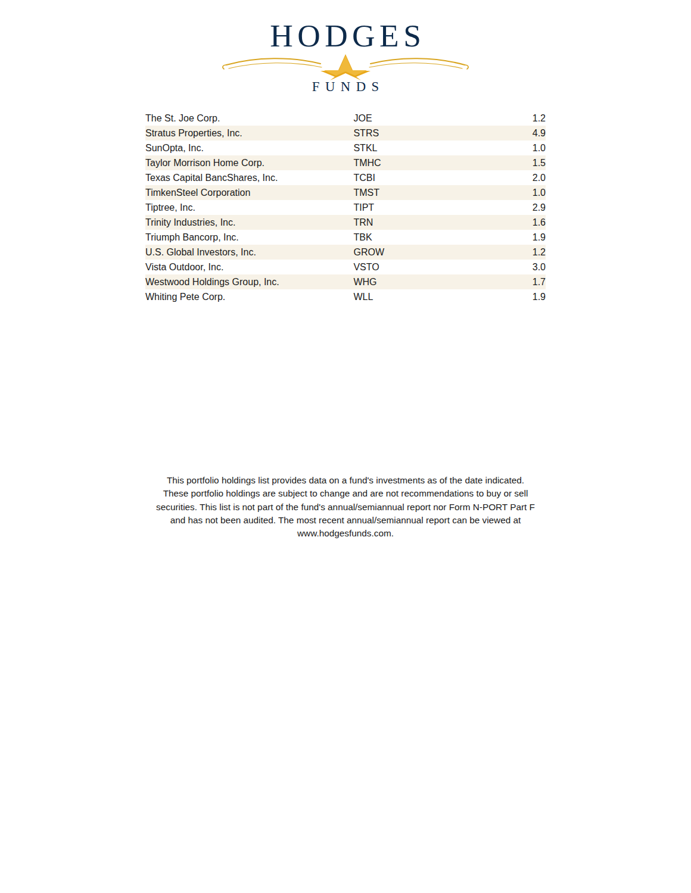HODGES
FUNDS
| The St. Joe Corp. | JOE | 1.2 |
| Stratus Properties, Inc. | STRS | 4.9 |
| SunOpta, Inc. | STKL | 1.0 |
| Taylor Morrison Home Corp. | TMHC | 1.5 |
| Texas Capital BancShares, Inc. | TCBI | 2.0 |
| TimkenSteel Corporation | TMST | 1.0 |
| Tiptree, Inc. | TIPT | 2.9 |
| Trinity Industries, Inc. | TRN | 1.6 |
| Triumph Bancorp, Inc. | TBK | 1.9 |
| U.S. Global Investors, Inc. | GROW | 1.2 |
| Vista Outdoor, Inc. | VSTO | 3.0 |
| Westwood Holdings Group, Inc. | WHG | 1.7 |
| Whiting Pete Corp. | WLL | 1.9 |
This portfolio holdings list provides data on a fund's investments as of the date indicated. These portfolio holdings are subject to change and are not recommendations to buy or sell securities. This list is not part of the fund's annual/semiannual report nor Form N-PORT Part F and has not been audited. The most recent annual/semiannual report can be viewed at www.hodgesfunds.com.